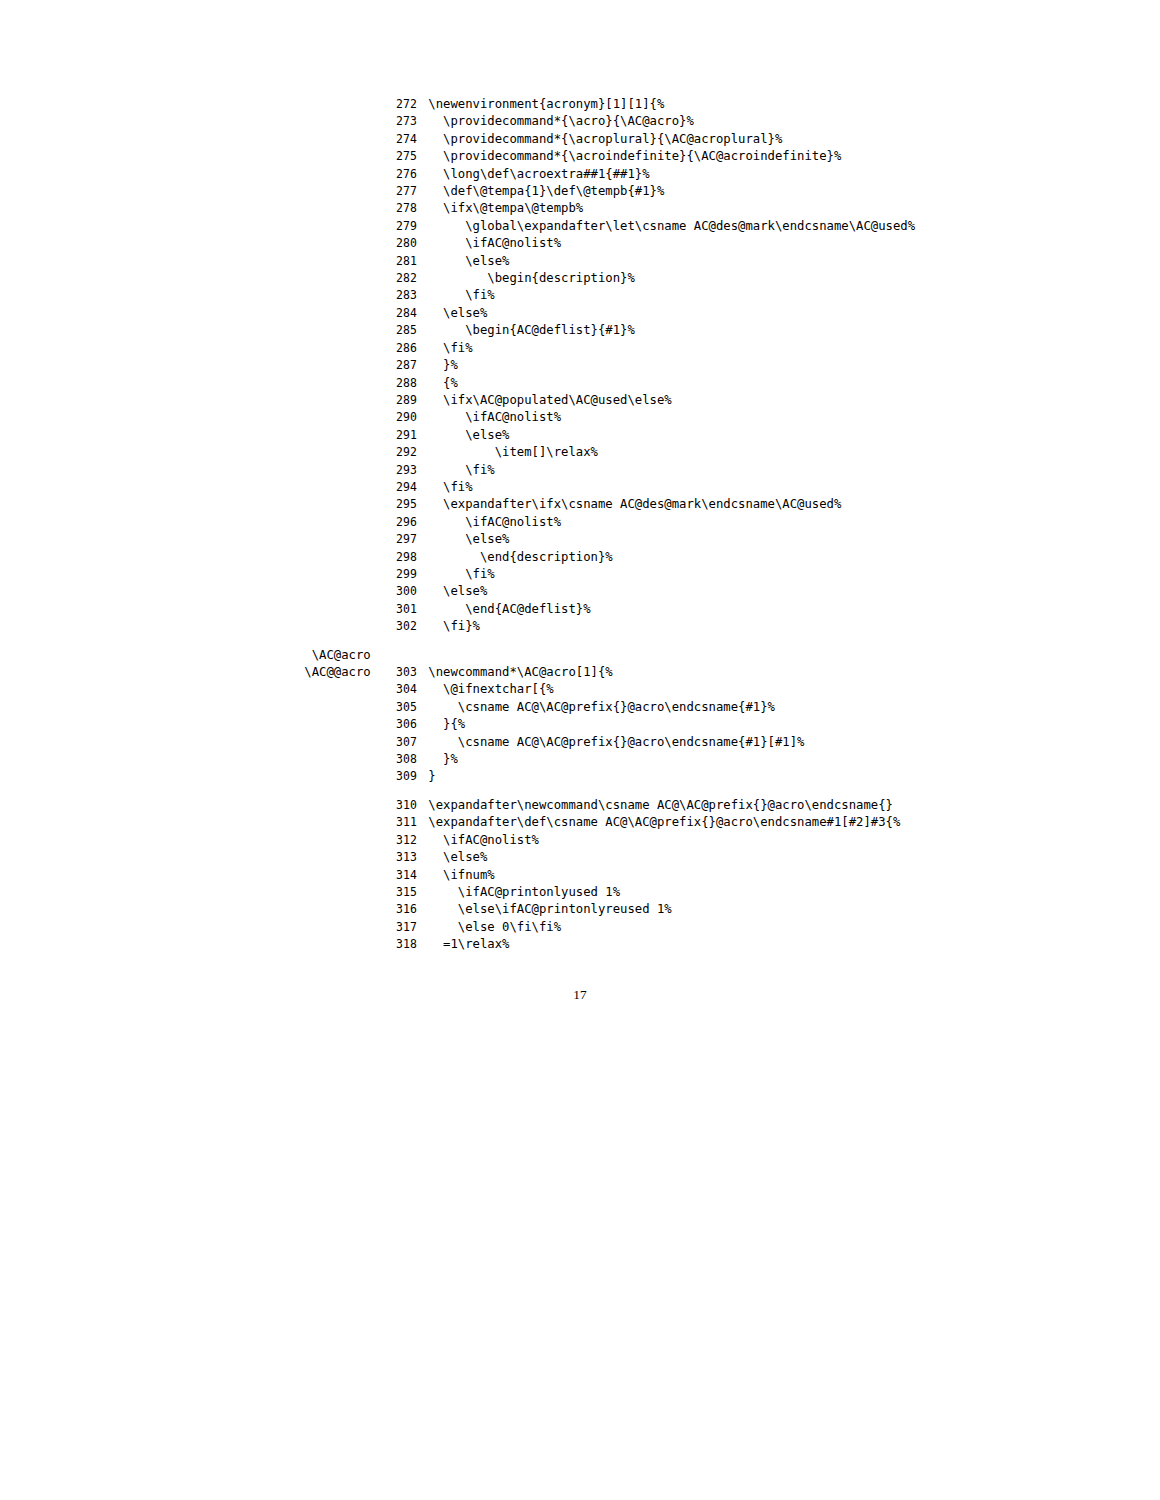272
\newenvironment{acronym}[1][1]{%
273
\providecommand*{\acro}{\AC@acro}%
274
\providecommand*{\acroplural}{\AC@acroplural}%
275
\providecommand*{\acroindefinite}{\AC@acroindefinite}%
276
\long\def\acroextra##1{##1}%
277
\def\@tempa{1}\def\@tempb{#1}%
278
\ifx\@tempa\@tempb%
279
\global\expandafter\let\csname AC@des@mark\endcsname\AC@used%
280
\ifAC@nolist%
281
\else%
282
\begin{description}%
283
\fi%
284
\else%
285
\begin{AC@deflist}{#1}%
286
\fi%
287
}%
288
{%
289
\ifx\AC@populated\AC@used\else%
290
\ifAC@nolist%
291
\else%
292
\item[]\relax%
293
\fi%
294
\fi%
295
\expandafter\ifx\csname AC@des@mark\endcsname\AC@used%
296
\ifAC@nolist%
297
\else%
298
\end{description}%
299
\fi%
300
\else%
301
\end{AC@deflist}%
302
\fi}%
\AC@acro
\AC@@acro
303
\newcommand*\AC@acro[1]{%
304
\@ifnextchar[{%
305
\csname AC@\AC@prefix{}@acro\endcsname{#1}%
306
}{%
307
\csname AC@\AC@prefix{}@acro\endcsname{#1}[#1]%
308
}%
309
}
310
\expandafter\newcommand\csname AC@\AC@prefix{}@acro\endcsname{}
311
\expandafter\def\csname AC@\AC@prefix{}@acro\endcsname#1[#2]#3{%
312
\ifAC@nolist%
313
\else%
314
\ifnum%
315
\ifAC@printonlyused 1%
316
\else\ifAC@printonlyreused 1%
317
\else 0\fi\fi%
318
=1\relax%
17